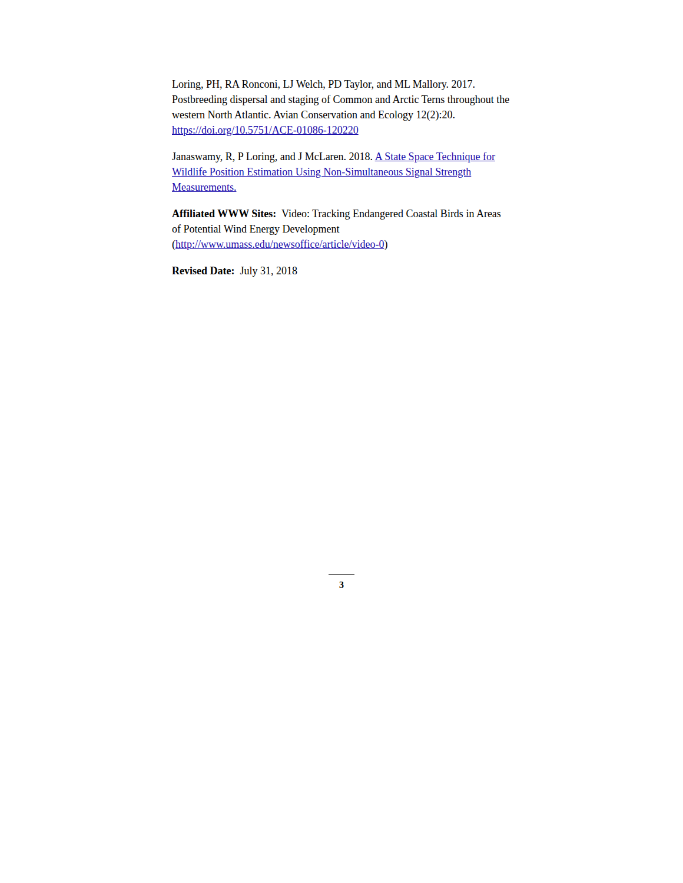Loring, PH, RA Ronconi, LJ Welch, PD Taylor, and ML Mallory. 2017. Postbreeding dispersal and staging of Common and Arctic Terns throughout the western North Atlantic. Avian Conservation and Ecology 12(2):20. https://doi.org/10.5751/ACE-01086-120220
Janaswamy, R, P Loring, and J McLaren. 2018. A State Space Technique for Wildlife Position Estimation Using Non-Simultaneous Signal Strength Measurements.
Affiliated WWW Sites: Video: Tracking Endangered Coastal Birds in Areas of Potential Wind Energy Development (http://www.umass.edu/newsoffice/article/video-0)
Revised Date: July 31, 2018
3